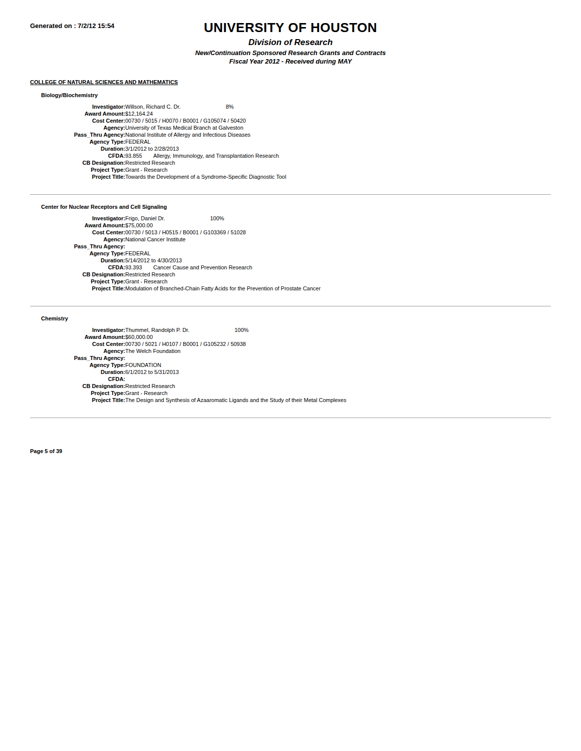Generated on : 7/2/12 15:54
UNIVERSITY OF HOUSTON
Division of Research
New/Continuation Sponsored Research Grants and Contracts
Fiscal Year 2012 - Received during MAY
COLLEGE OF NATURAL SCIENCES AND MATHEMATICS
Biology/Biochemistry
| Investigator: | Willson, Richard C. Dr. 8% |
| Award Amount: | $12,164.24 |
| Cost Center: | 00730 / 5015 / H0070 / B0001 / G105074 / 50420 |
| Agency: | University of Texas Medical Branch at Galveston |
| Pass_Thru Agency: | National Institute of Allergy and Infectious Diseases |
| Agency Type: | FEDERAL |
| Duration: | 3/1/2012 to 2/28/2013 |
| CFDA: | 93.855 Allergy, Immunology, and Transplantation Research |
| CB Designation: | Restricted Research |
| Project Type: | Grant - Research |
| Project Title: | Towards the Development of a Syndrome-Specific Diagnostic Tool |
Center for Nuclear Receptors and Cell Signaling
| Investigator: | Frigo, Daniel Dr. 100% |
| Award Amount: | $75,000.00 |
| Cost Center: | 00730 / 5013 / H0515 / B0001 / G103369 / 51028 |
| Agency: | National Cancer Institute |
| Pass_Thru Agency: | |
| Agency Type: | FEDERAL |
| Duration: | 5/14/2012 to 4/30/2013 |
| CFDA: | 93.393 Cancer Cause and Prevention Research |
| CB Designation: | Restricted Research |
| Project Type: | Grant - Research |
| Project Title: | Modulation of Branched-Chain Fatty Acids for the Prevention of Prostate Cancer |
Chemistry
| Investigator: | Thummel, Randolph P. Dr. 100% |
| Award Amount: | $60,000.00 |
| Cost Center: | 00730 / 5021 / H0107 / B0001 / G105232 / 50938 |
| Agency: | The Welch Foundation |
| Pass_Thru Agency: | |
| Agency Type: | FOUNDATION |
| Duration: | 6/1/2012 to 5/31/2013 |
| CFDA: | |
| CB Designation: | Restricted Research |
| Project Type: | Grant - Research |
| Project Title: | The Design and Synthesis of Azaaromatic Ligands and the Study of their Metal Complexes |
Page 5 of 39